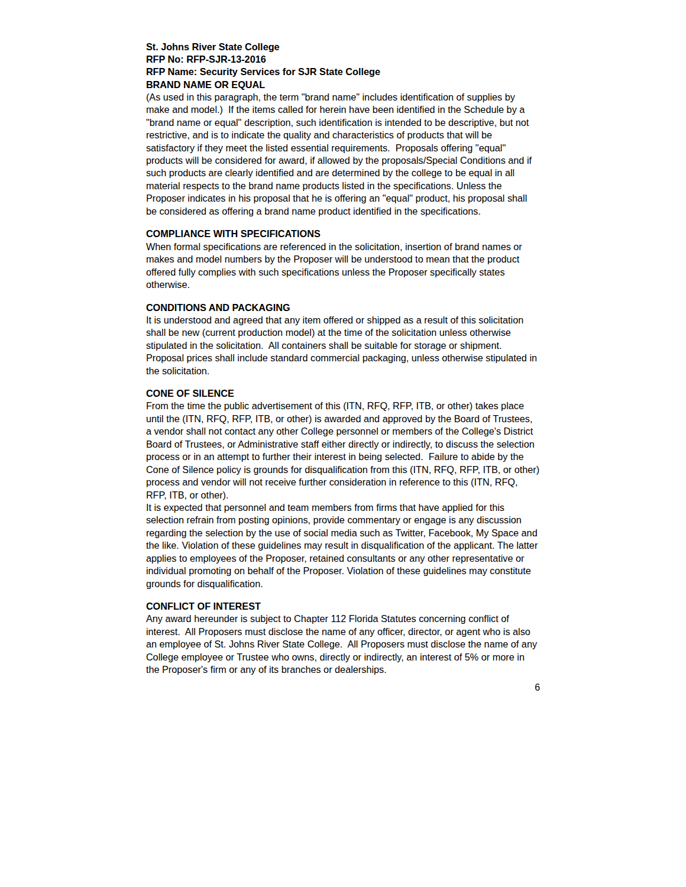St. Johns River State College
RFP No: RFP-SJR-13-2016
RFP Name: Security Services for SJR State College
BRAND NAME OR EQUAL
(As used in this paragraph, the term "brand name" includes identification of supplies by make and model.) If the items called for herein have been identified in the Schedule by a "brand name or equal" description, such identification is intended to be descriptive, but not restrictive, and is to indicate the quality and characteristics of products that will be satisfactory if they meet the listed essential requirements. Proposals offering "equal" products will be considered for award, if allowed by the proposals/Special Conditions and if such products are clearly identified and are determined by the college to be equal in all material respects to the brand name products listed in the specifications. Unless the Proposer indicates in his proposal that he is offering an "equal" product, his proposal shall be considered as offering a brand name product identified in the specifications.
COMPLIANCE WITH SPECIFICATIONS
When formal specifications are referenced in the solicitation, insertion of brand names or makes and model numbers by the Proposer will be understood to mean that the product offered fully complies with such specifications unless the Proposer specifically states otherwise.
CONDITIONS AND PACKAGING
It is understood and agreed that any item offered or shipped as a result of this solicitation shall be new (current production model) at the time of the solicitation unless otherwise stipulated in the solicitation. All containers shall be suitable for storage or shipment. Proposal prices shall include standard commercial packaging, unless otherwise stipulated in the solicitation.
CONE OF SILENCE
From the time the public advertisement of this (ITN, RFQ, RFP, ITB, or other) takes place until the (ITN, RFQ, RFP, ITB, or other) is awarded and approved by the Board of Trustees, a vendor shall not contact any other College personnel or members of the College's District Board of Trustees, or Administrative staff either directly or indirectly, to discuss the selection process or in an attempt to further their interest in being selected. Failure to abide by the Cone of Silence policy is grounds for disqualification from this (ITN, RFQ, RFP, ITB, or other) process and vendor will not receive further consideration in reference to this (ITN, RFQ, RFP, ITB, or other).
It is expected that personnel and team members from firms that have applied for this selection refrain from posting opinions, provide commentary or engage is any discussion regarding the selection by the use of social media such as Twitter, Facebook, My Space and the like. Violation of these guidelines may result in disqualification of the applicant. The latter applies to employees of the Proposer, retained consultants or any other representative or individual promoting on behalf of the Proposer. Violation of these guidelines may constitute grounds for disqualification.
CONFLICT OF INTEREST
Any award hereunder is subject to Chapter 112 Florida Statutes concerning conflict of interest. All Proposers must disclose the name of any officer, director, or agent who is also an employee of St. Johns River State College. All Proposers must disclose the name of any College employee or Trustee who owns, directly or indirectly, an interest of 5% or more in the Proposer's firm or any of its branches or dealerships.
6